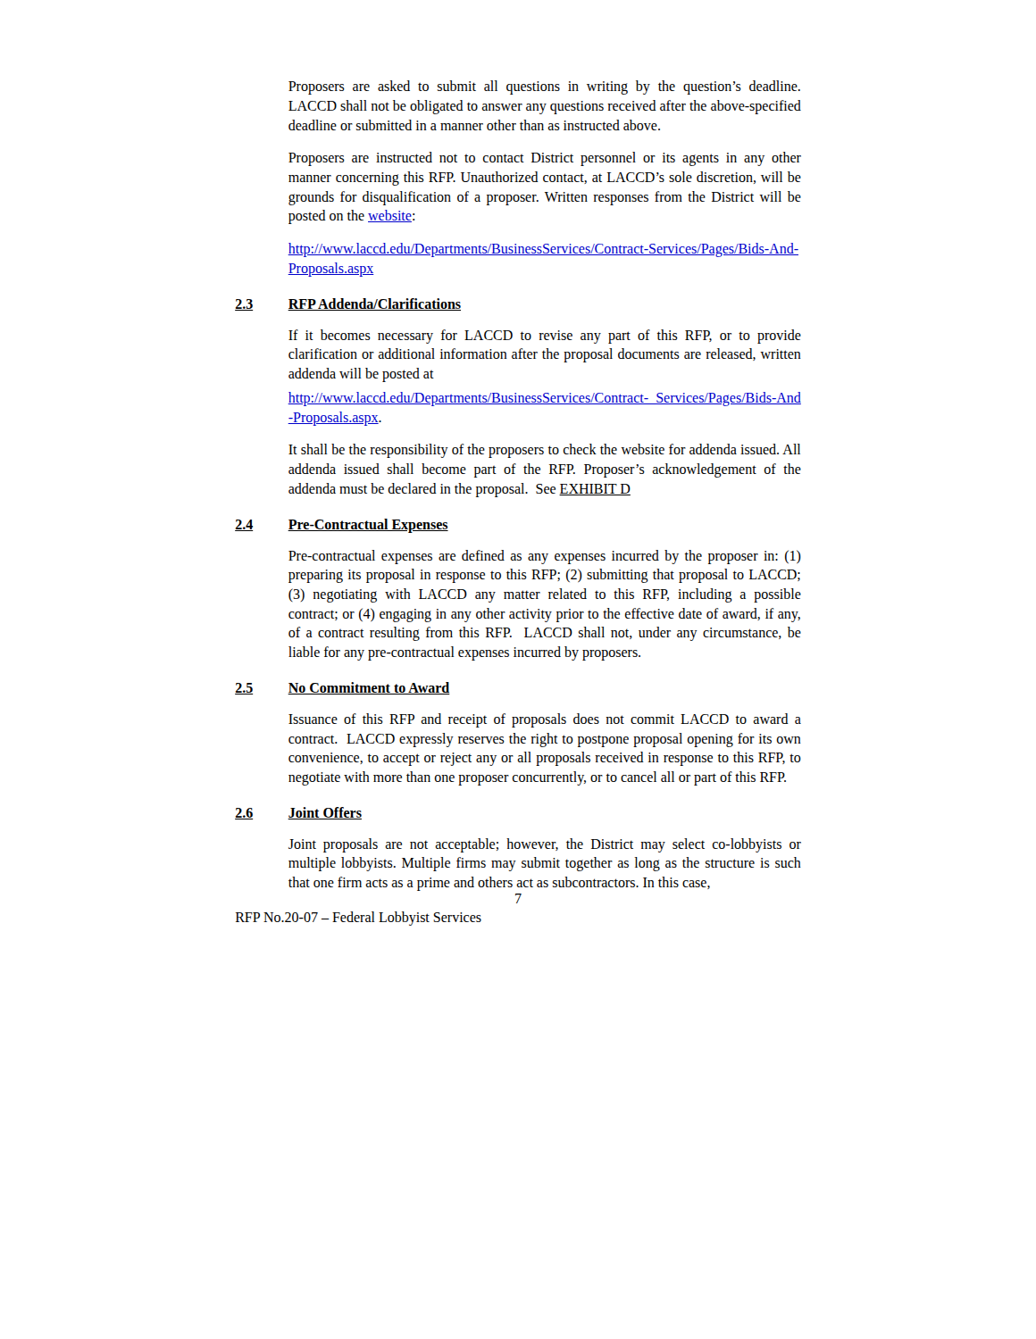Proposers are asked to submit all questions in writing by the question’s deadline. LACCD shall not be obligated to answer any questions received after the above-specified deadline or submitted in a manner other than as instructed above.
Proposers are instructed not to contact District personnel or its agents in any other manner concerning this RFP. Unauthorized contact, at LACCD’s sole discretion, will be grounds for disqualification of a proposer. Written responses from the District will be posted on the website:
http://www.laccd.edu/Departments/BusinessServices/Contract-Services/Pages/Bids-And-Proposals.aspx
2.3 RFP Addenda/Clarifications
If it becomes necessary for LACCD to revise any part of this RFP, or to provide clarification or additional information after the proposal documents are released, written addenda will be posted at
http://www.laccd.edu/Departments/BusinessServices/Contract- Services/Pages/Bids-And-Proposals.aspx.
It shall be the responsibility of the proposers to check the website for addenda issued. All addenda issued shall become part of the RFP. Proposer’s acknowledgement of the addenda must be declared in the proposal. See EXHIBIT D
2.4 Pre-Contractual Expenses
Pre-contractual expenses are defined as any expenses incurred by the proposer in: (1) preparing its proposal in response to this RFP; (2) submitting that proposal to LACCD; (3) negotiating with LACCD any matter related to this RFP, including a possible contract; or (4) engaging in any other activity prior to the effective date of award, if any, of a contract resulting from this RFP. LACCD shall not, under any circumstance, be liable for any pre-contractual expenses incurred by proposers.
2.5 No Commitment to Award
Issuance of this RFP and receipt of proposals does not commit LACCD to award a contract. LACCD expressly reserves the right to postpone proposal opening for its own convenience, to accept or reject any or all proposals received in response to this RFP, to negotiate with more than one proposer concurrently, or to cancel all or part of this RFP.
2.6 Joint Offers
Joint proposals are not acceptable; however, the District may select co-lobbyists or multiple lobbyists. Multiple firms may submit together as long as the structure is such that one firm acts as a prime and others act as subcontractors. In this case,
7
RFP No.20-07 – Federal Lobbyist Services